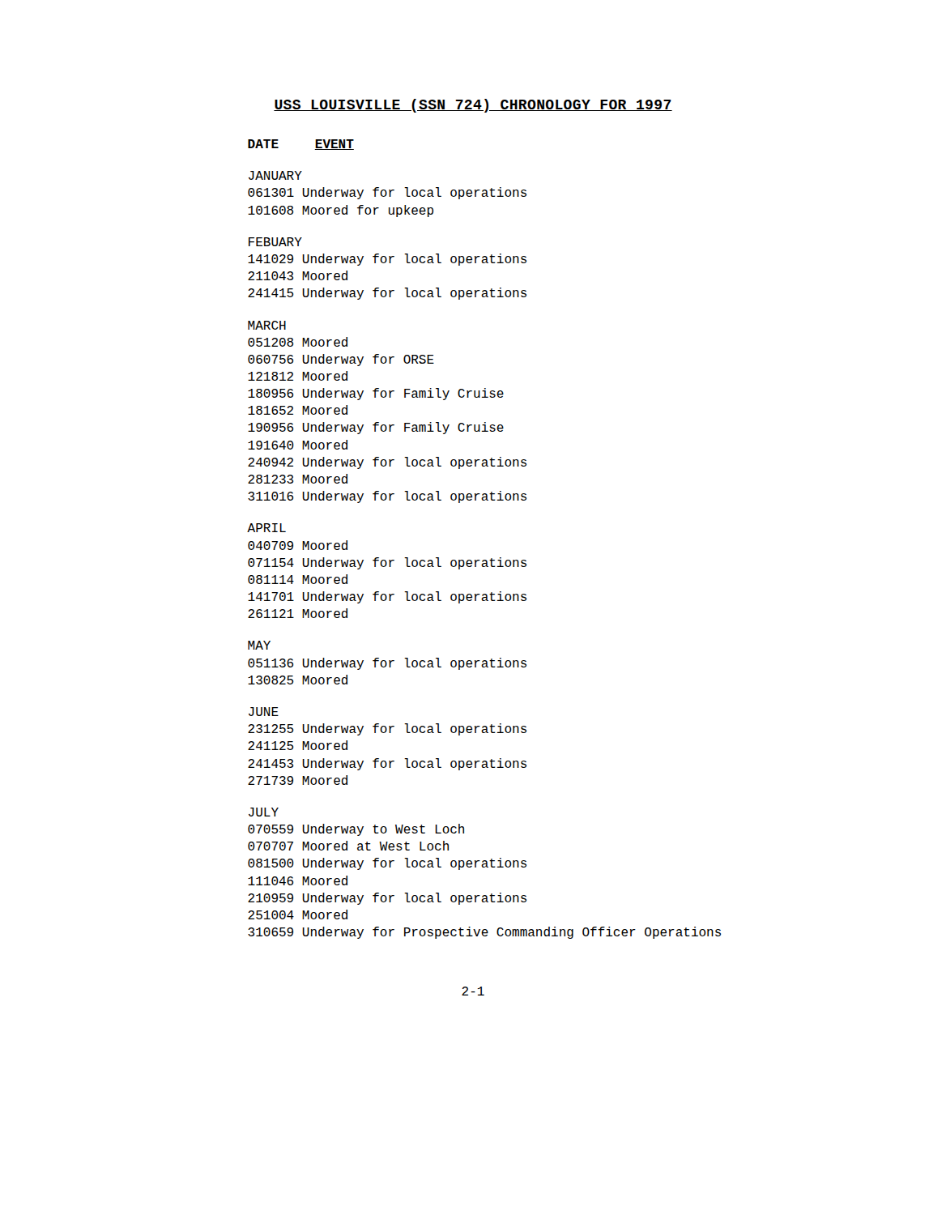USS LOUISVILLE (SSN 724) CHRONOLOGY FOR 1997
DATEEVENT
JANUARY
061301 Underway for local operations
101608 Moored for upkeep
FEBUARY
141029 Underway for local operations
211043 Moored
241415 Underway for local operations
MARCH
051208 Moored
060756 Underway for ORSE
121812 Moored
180956 Underway for Family Cruise
181652 Moored
190956 Underway for Family Cruise
191640 Moored
240942 Underway for local operations
281233 Moored
311016 Underway for local operations
APRIL
040709 Moored
071154 Underway for local operations
081114 Moored
141701 Underway for local operations
261121 Moored
MAY
051136 Underway for local operations
130825 Moored
JUNE
231255 Underway for local operations
241125 Moored
241453 Underway for local operations
271739 Moored
JULY
070559 Underway to West Loch
070707 Moored at West Loch
081500 Underway for local operations
111046 Moored
210959 Underway for local operations
251004 Moored
310659 Underway for Prospective Commanding Officer Operations
2-1